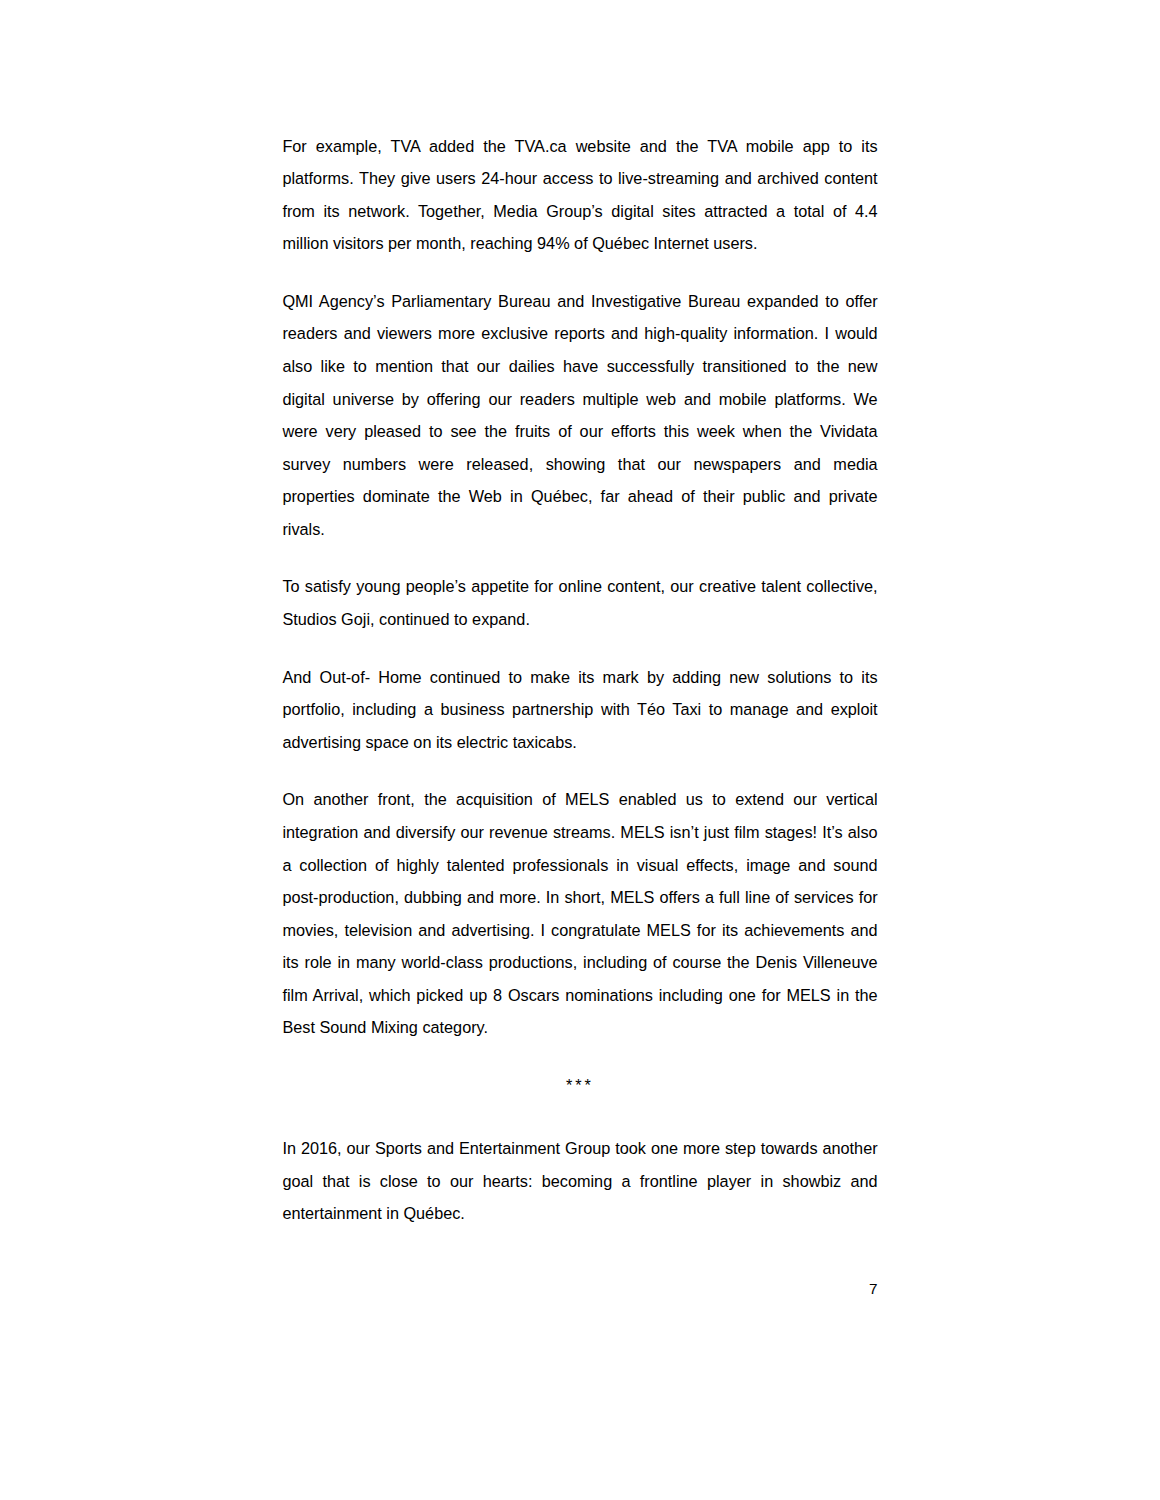For example, TVA added the TVA.ca website and the TVA mobile app to its platforms. They give users 24-hour access to live-streaming and archived content from its network. Together, Media Group’s digital sites attracted a total of 4.4 million visitors per month, reaching 94% of Québec Internet users.
QMI Agency’s Parliamentary Bureau and Investigative Bureau expanded to offer readers and viewers more exclusive reports and high-quality information. I would also like to mention that our dailies have successfully transitioned to the new digital universe by offering our readers multiple web and mobile platforms. We were very pleased to see the fruits of our efforts this week when the Vividata survey numbers were released, showing that our newspapers and media properties dominate the Web in Québec, far ahead of their public and private rivals.
To satisfy young people’s appetite for online content, our creative talent collective, Studios Goji, continued to expand.
And Out-of- Home continued to make its mark by adding new solutions to its portfolio, including a business partnership with Téo Taxi to manage and exploit advertising space on its electric taxicabs.
On another front, the acquisition of MELS enabled us to extend our vertical integration and diversify our revenue streams. MELS isn’t just film stages! It’s also a collection of highly talented professionals in visual effects, image and sound post-production, dubbing and more. In short, MELS offers a full line of services for movies, television and advertising. I congratulate MELS for its achievements and its role in many world-class productions, including of course the Denis Villeneuve film Arrival, which picked up 8 Oscars nominations including one for MELS in the Best Sound Mixing category.
***
In 2016, our Sports and Entertainment Group took one more step towards another goal that is close to our hearts: becoming a frontline player in showbiz and entertainment in Québec.
7